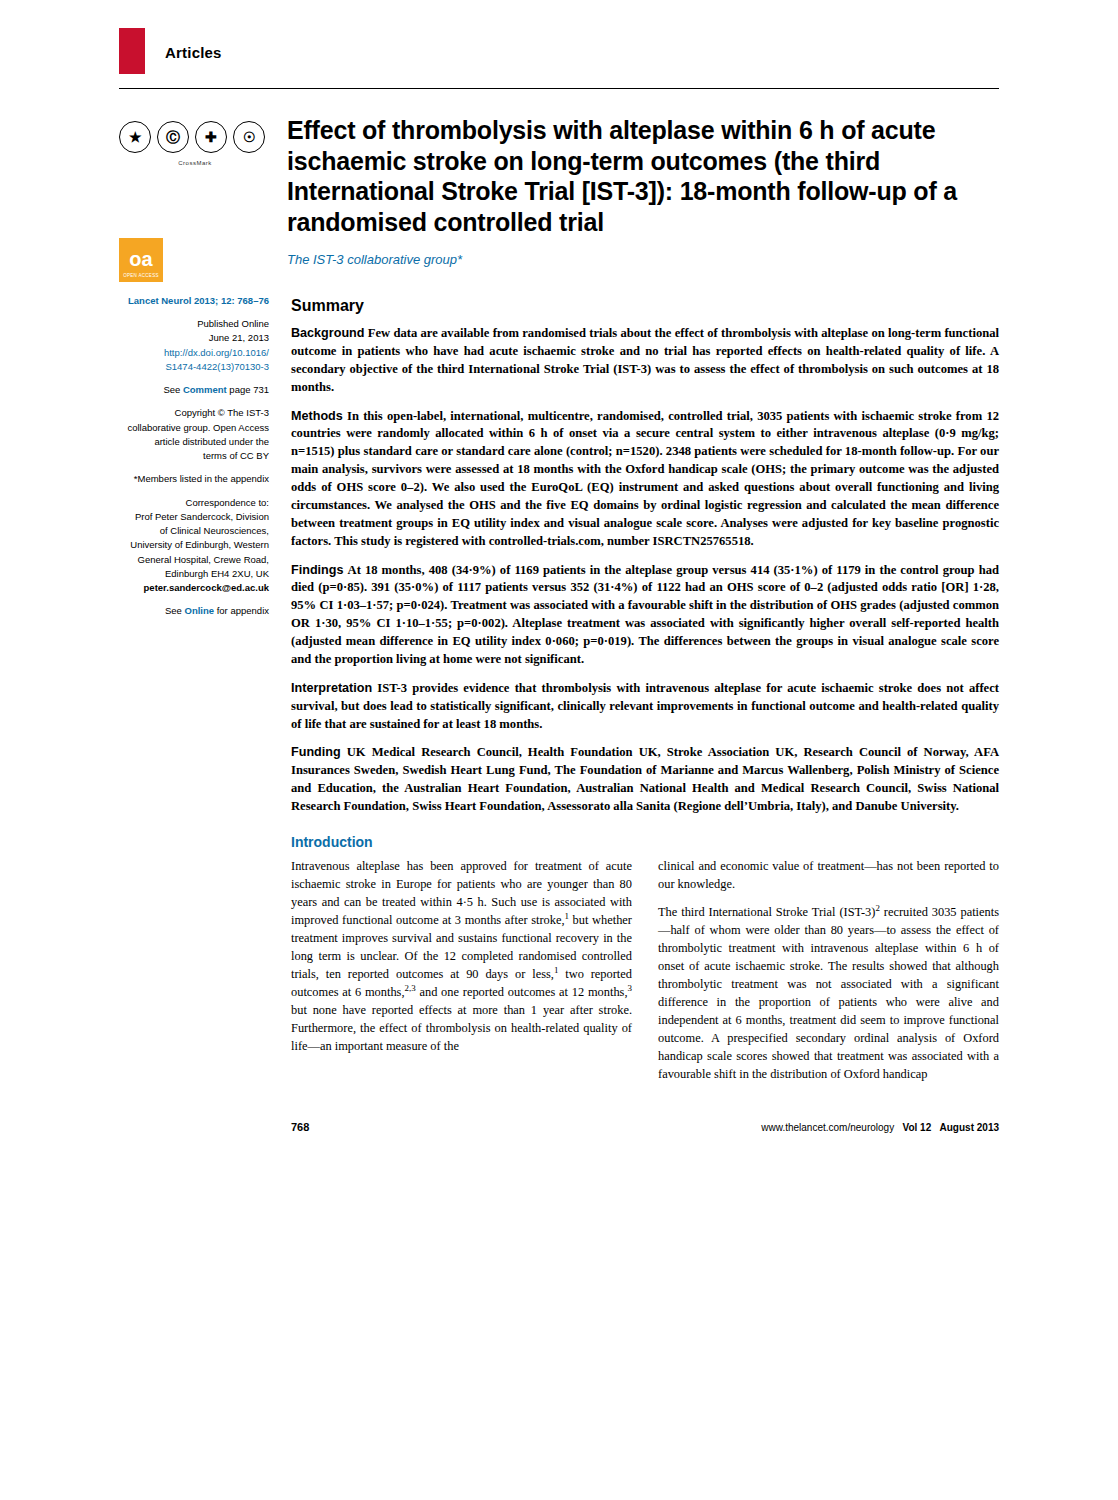Articles
★ Ⓒ ✚ ☉
CrossMark
oaOPEN ACCESS
Effect of thrombolysis with alteplase within 6 h of acute ischaemic stroke on long-term outcomes (the third International Stroke Trial [IST-3]): 18-month follow-up of a randomised controlled trial
The IST-3 collaborative group*
Lancet Neurol 2013; 12: 768–76
Published Online
June 21, 2013
http://dx.doi.org/10.1016/
S1474-4422(13)70130-3
See Comment page 731
Copyright © The IST-3
collaborative group. Open Access
article distributed under the
terms of CC BY
*Members listed in the appendix
Correspondence to:
Prof Peter Sandercock, Division
of Clinical Neurosciences,
University of Edinburgh, Western
General Hospital, Crewe Road,
Edinburgh EH4 2XU, UK
peter.sandercock@ed.ac.uk
See Online for appendix
Summary
Background Few data are available from randomised trials about the effect of thrombolysis with alteplase on long-term functional outcome in patients who have had acute ischaemic stroke and no trial has reported effects on health-related quality of life. A secondary objective of the third International Stroke Trial (IST-3) was to assess the effect of thrombolysis on such outcomes at 18 months.
Methods In this open-label, international, multicentre, randomised, controlled trial, 3035 patients with ischaemic stroke from 12 countries were randomly allocated within 6 h of onset via a secure central system to either intravenous alteplase (0·9 mg/kg; n=1515) plus standard care or standard care alone (control; n=1520). 2348 patients were scheduled for 18-month follow-up. For our main analysis, survivors were assessed at 18 months with the Oxford handicap scale (OHS; the primary outcome was the adjusted odds of OHS score 0–2). We also used the EuroQoL (EQ) instrument and asked questions about overall functioning and living circumstances. We analysed the OHS and the five EQ domains by ordinal logistic regression and calculated the mean difference between treatment groups in EQ utility index and visual analogue scale score. Analyses were adjusted for key baseline prognostic factors. This study is registered with controlled-trials.com, number ISRCTN25765518.
Findings At 18 months, 408 (34·9%) of 1169 patients in the alteplase group versus 414 (35·1%) of 1179 in the control group had died (p=0·85). 391 (35·0%) of 1117 patients versus 352 (31·4%) of 1122 had an OHS score of 0–2 (adjusted odds ratio [OR] 1·28, 95% CI 1·03–1·57; p=0·024). Treatment was associated with a favourable shift in the distribution of OHS grades (adjusted common OR 1·30, 95% CI 1·10–1·55; p=0·002). Alteplase treatment was associated with significantly higher overall self-reported health (adjusted mean difference in EQ utility index 0·060; p=0·019). The differences between the groups in visual analogue scale score and the proportion living at home were not significant.
Interpretation IST-3 provides evidence that thrombolysis with intravenous alteplase for acute ischaemic stroke does not affect survival, but does lead to statistically significant, clinically relevant improvements in functional outcome and health-related quality of life that are sustained for at least 18 months.
Funding UK Medical Research Council, Health Foundation UK, Stroke Association UK, Research Council of Norway, AFA Insurances Sweden, Swedish Heart Lung Fund, The Foundation of Marianne and Marcus Wallenberg, Polish Ministry of Science and Education, the Australian Heart Foundation, Australian National Health and Medical Research Council, Swiss National Research Foundation, Swiss Heart Foundation, Assessorato alla Sanita (Regione dell’Umbria, Italy), and Danube University.
Introduction
Intravenous alteplase has been approved for treatment of acute ischaemic stroke in Europe for patients who are younger than 80 years and can be treated within 4·5 h. Such use is associated with improved functional outcome at 3 months after stroke,1 but whether treatment improves survival and sustains functional recovery in the long term is unclear. Of the 12 completed randomised controlled trials, ten reported outcomes at 90 days or less,1 two reported outcomes at 6 months,2,3 and one reported outcomes at 12 months,3 but none have reported effects at more than 1 year after stroke. Furthermore, the effect of thrombolysis on health-related quality of life—an important measure of the
clinical and economic value of treatment—has not been reported to our knowledge.
The third International Stroke Trial (IST-3)2 recruited 3035 patients—half of whom were older than 80 years—to assess the effect of thrombolytic treatment with intravenous alteplase within 6 h of onset of acute ischaemic stroke. The results showed that although thrombolytic treatment was not associated with a significant difference in the proportion of patients who were alive and independent at 6 months, treatment did seem to improve functional outcome. A prespecified secondary ordinal analysis of Oxford handicap scale scores showed that treatment was associated with a favourable shift in the distribution of Oxford handicap
768 www.thelancet.com/neurology Vol 12 August 2013